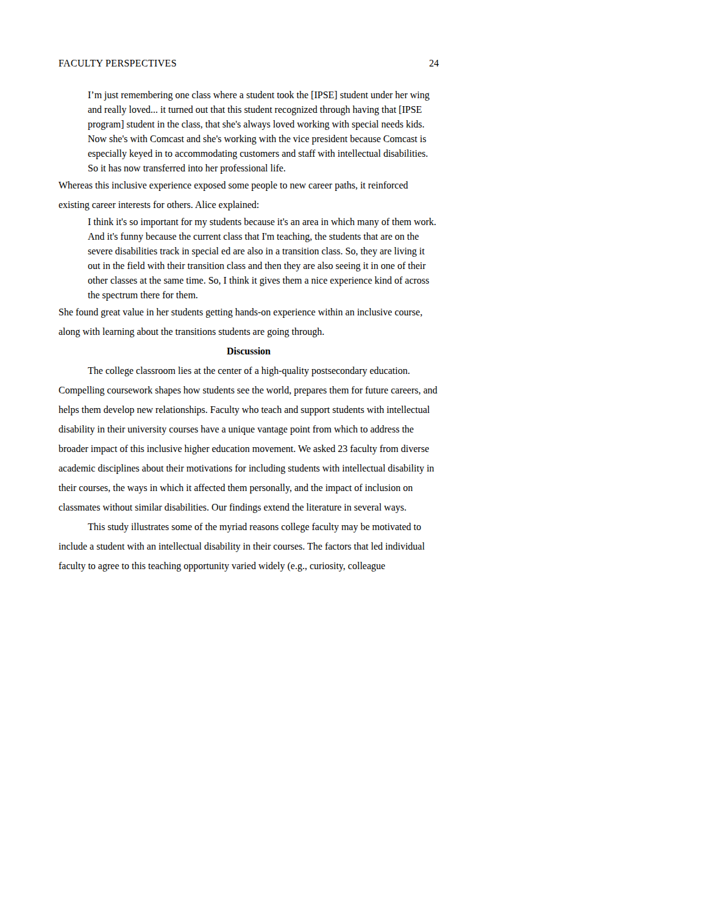Faculty Perspectives 24
I’m just remembering one class where a student took the [IPSE] student under her wing and really loved... it turned out that this student recognized through having that [IPSE program] student in the class, that she's always loved working with special needs kids. Now she's with Comcast and she's working with the vice president because Comcast is especially keyed in to accommodating customers and staff with intellectual disabilities. So it has now transferred into her professional life.
Whereas this inclusive experience exposed some people to new career paths, it reinforced existing career interests for others. Alice explained:
I think it's so important for my students because it's an area in which many of them work. And it's funny because the current class that I'm teaching, the students that are on the severe disabilities track in special ed are also in a transition class. So, they are living it out in the field with their transition class and then they are also seeing it in one of their other classes at the same time. So, I think it gives them a nice experience kind of across the spectrum there for them.
She found great value in her students getting hands-on experience within an inclusive course, along with learning about the transitions students are going through.
Discussion
The college classroom lies at the center of a high-quality postsecondary education. Compelling coursework shapes how students see the world, prepares them for future careers, and helps them develop new relationships. Faculty who teach and support students with intellectual disability in their university courses have a unique vantage point from which to address the broader impact of this inclusive higher education movement. We asked 23 faculty from diverse academic disciplines about their motivations for including students with intellectual disability in their courses, the ways in which it affected them personally, and the impact of inclusion on classmates without similar disabilities. Our findings extend the literature in several ways.
This study illustrates some of the myriad reasons college faculty may be motivated to include a student with an intellectual disability in their courses. The factors that led individual faculty to agree to this teaching opportunity varied widely (e.g., curiosity, colleague